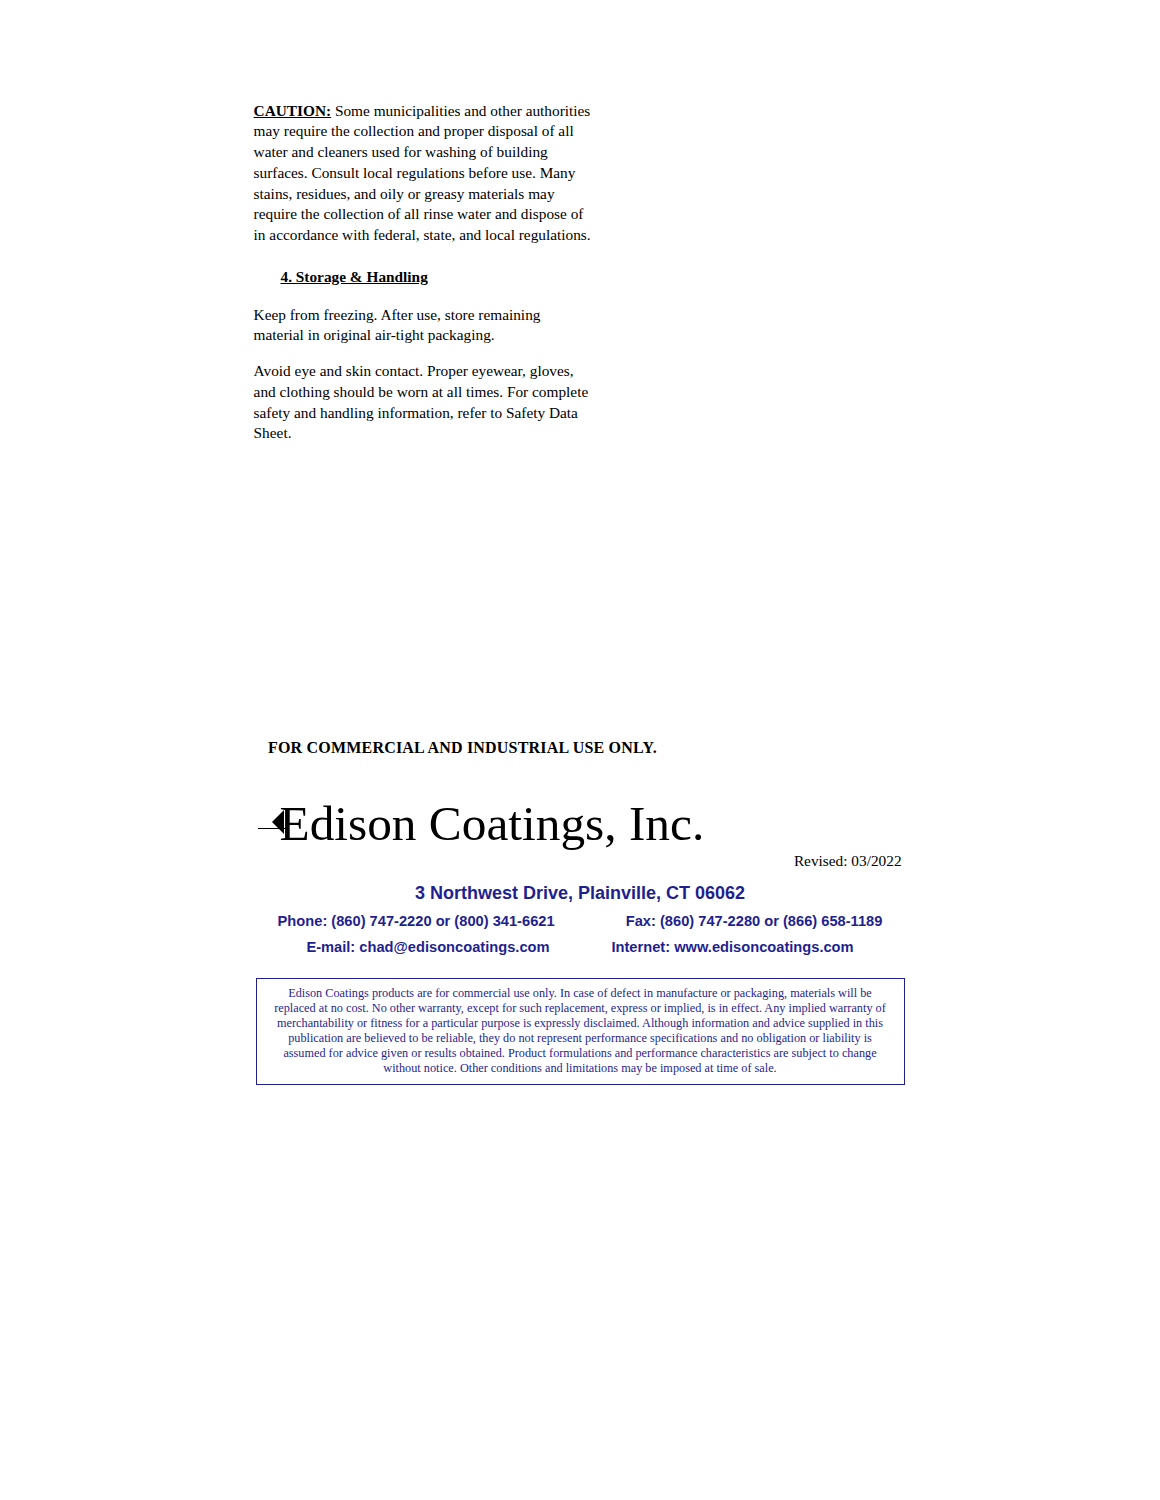CAUTION: Some municipalities and other authorities may require the collection and proper disposal of all water and cleaners used for washing of building surfaces. Consult local regulations before use. Many stains, residues, and oily or greasy materials may require the collection of all rinse water and dispose of in accordance with federal, state, and local regulations.
4. Storage & Handling
Keep from freezing. After use, store remaining material in original air-tight packaging.
Avoid eye and skin contact. Proper eyewear, gloves, and clothing should be worn at all times. For complete safety and handling information, refer to Safety Data Sheet.
FOR COMMERCIAL AND INDUSTRIAL USE ONLY.
Edison Coatings, Inc.
Revised: 03/2022
3 Northwest Drive, Plainville, CT 06062
Phone: (860) 747-2220 or (800) 341-6621 Fax: (860) 747-2280 or (866) 658-1189
E-mail: chad@edisoncoatings.com Internet: www.edisoncoatings.com
Edison Coatings products are for commercial use only. In case of defect in manufacture or packaging, materials will be replaced at no cost. No other warranty, except for such replacement, express or implied, is in effect. Any implied warranty of merchantability or fitness for a particular purpose is expressly disclaimed. Although information and advice supplied in this publication are believed to be reliable, they do not represent performance specifications and no obligation or liability is assumed for advice given or results obtained. Product formulations and performance characteristics are subject to change without notice. Other conditions and limitations may be imposed at time of sale.